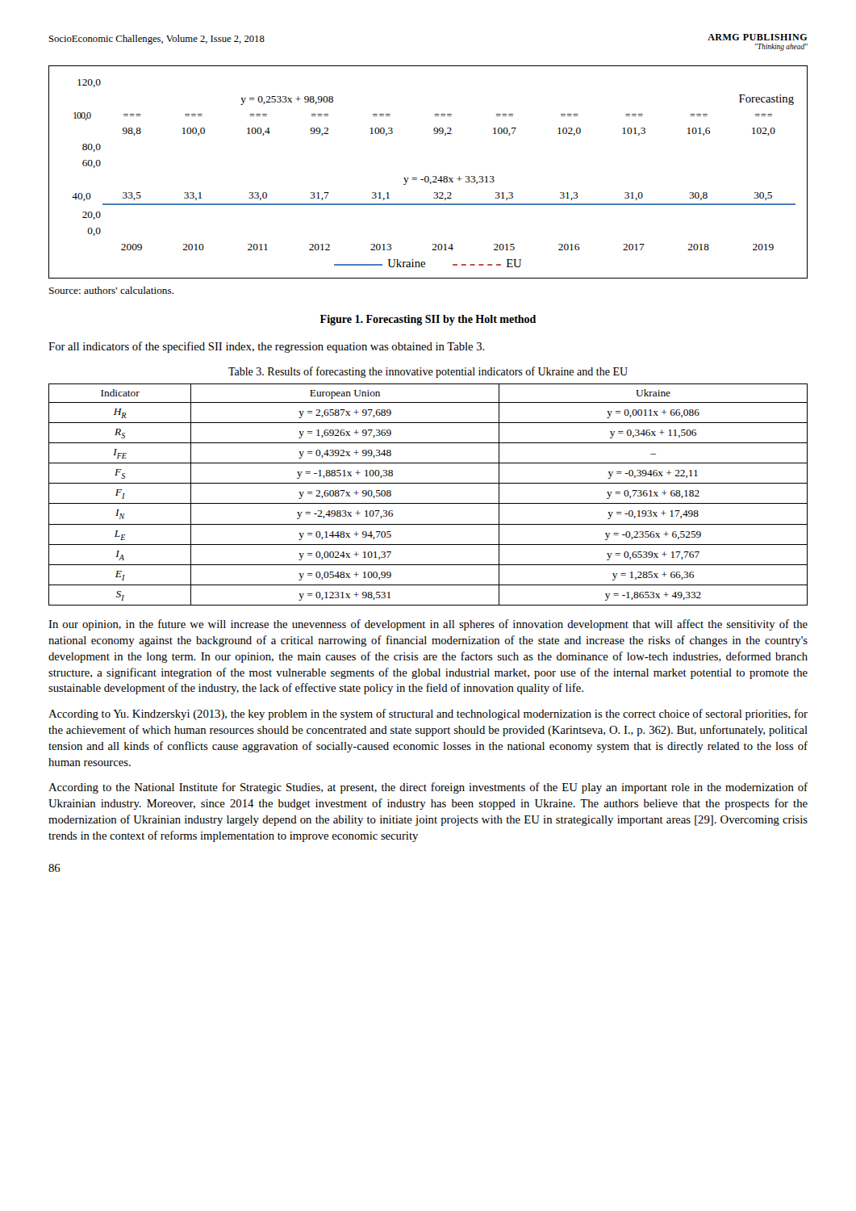SocioEconomic Challenges, Volume 2, Issue 2, 2018
ARMG PUBLISHING
"Thinking ahead"
| 120,0 | |
| | y = 0,2533x + 98,908 | Forecasting |
| 100,0 | = = = | = = = | = = = | = = = | = = = | = = = | = = = | = = = | = = = | = = = | = = = |
| | 98,8 | 100,0 | 100,4 | 99,2 | 100,3 | 99,2 | 100,7 | 102,0 | 101,3 | 101,6 | 102,0 |
| 80,0 | |
| 60,0 | |
| | y = -0,248x + 33,313 |
| 40,0 | 33,5 | 33,1 | 33,0 | 31,7 | 31,1 | 32,2 | 31,3 | 31,3 | 31,0 | 30,8 | 30,5 |
| 20,0 | |
| 0,0 | |
| | 2009 | 2010 | 2011 | 2012 | 2013 | 2014 | 2015 | 2016 | 2017 | 2018 | 2019 |
| Ukraine EU |
Source: authors' calculations.
Figure 1. Forecasting SII by the Holt method
For all indicators of the specified SII index, the regression equation was obtained in Table 3.
Table 3. Results of forecasting the innovative potential indicators of Ukraine and the EU
| Indicator | European Union | Ukraine |
| --- | --- | --- |
| H R | y = 2,6587x + 97,689 | y = 0,0011x + 66,086 |
| R S | y = 1,6926x + 97,369 | y = 0,346x + 11,506 |
| I FE | y = 0,4392x + 99,348 | – |
| F S | y = -1,8851x + 100,38 | y = -0,3946x + 22,11 |
| F I | y = 2,6087x + 90,508 | y = 0,7361x + 68,182 |
| I N | y = -2,4983x + 107,36 | y = -0,193x + 17,498 |
| L E | y = 0,1448x + 94,705 | y = -0,2356x + 6,5259 |
| I A | y = 0,0024x + 101,37 | y = 0,6539x + 17,767 |
| E I | y = 0,0548x + 100,99 | y = 1,285x + 66,36 |
| S I | y = 0,1231x + 98,531 | y = -1,8653x + 49,332 |
In our opinion, in the future we will increase the unevenness of development in all spheres of innovation development that will affect the sensitivity of the national economy against the background of a critical narrowing of financial modernization of the state and increase the risks of changes in the country's development in the long term. In our opinion, the main causes of the crisis are the factors such as the dominance of low-tech industries, deformed branch structure, a significant integration of the most vulnerable segments of the global industrial market, poor use of the internal market potential to promote the sustainable development of the industry, the lack of effective state policy in the field of innovation quality of life.
According to Yu. Kindzerskyi (2013), the key problem in the system of structural and technological modernization is the correct choice of sectoral priorities, for the achievement of which human resources should be concentrated and state support should be provided (Karintseva, O. I., p. 362). But, unfortunately, political tension and all kinds of conflicts cause aggravation of socially-caused economic losses in the national economy system that is directly related to the loss of human resources.
According to the National Institute for Strategic Studies, at present, the direct foreign investments of the EU play an important role in the modernization of Ukrainian industry. Moreover, since 2014 the budget investment of industry has been stopped in Ukraine. The authors believe that the prospects for the modernization of Ukrainian industry largely depend on the ability to initiate joint projects with the EU in strategically important areas [29]. Overcoming crisis trends in the context of reforms implementation to improve economic security
86